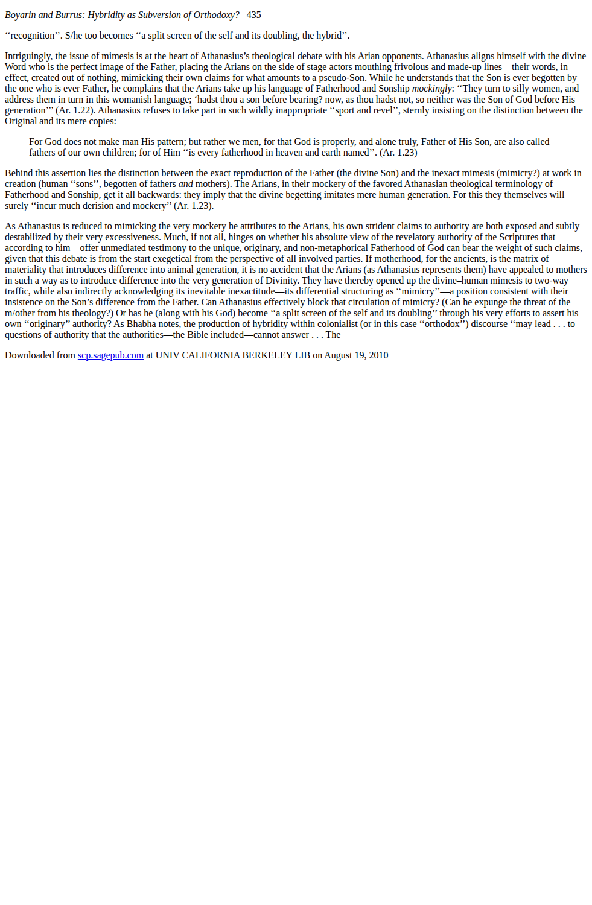Boyarin and Burrus: Hybridity as Subversion of Orthodoxy? 435
‘‘recognition’’. S/he too becomes ‘‘a split screen of the self and its doubling, the hybrid’’.
Intriguingly, the issue of mimesis is at the heart of Athanasius’s theological debate with his Arian opponents. Athanasius aligns himself with the divine Word who is the perfect image of the Father, placing the Arians on the side of stage actors mouthing frivolous and made-up lines—their words, in effect, created out of nothing, mimicking their own claims for what amounts to a pseudo-Son. While he understands that the Son is ever begotten by the one who is ever Father, he complains that the Arians take up his language of Fatherhood and Sonship mockingly: ‘‘They turn to silly women, and address them in turn in this womanish language; ‘hadst thou a son before bearing? now, as thou hadst not, so neither was the Son of God before His generation’’’ (Ar. 1.22). Athanasius refuses to take part in such wildly inappropriate ‘‘sport and revel’’, sternly insisting on the distinction between the Original and its mere copies:
For God does not make man His pattern; but rather we men, for that God is properly, and alone truly, Father of His Son, are also called fathers of our own children; for of Him ‘‘is every fatherhood in heaven and earth named’’. (Ar. 1.23)
Behind this assertion lies the distinction between the exact reproduction of the Father (the divine Son) and the inexact mimesis (mimicry?) at work in creation (human ‘‘sons’’, begotten of fathers and mothers). The Arians, in their mockery of the favored Athanasian theological terminology of Fatherhood and Sonship, get it all backwards: they imply that the divine begetting imitates mere human generation. For this they themselves will surely ‘‘incur much derision and mockery’’ (Ar. 1.23).
As Athanasius is reduced to mimicking the very mockery he attributes to the Arians, his own strident claims to authority are both exposed and subtly destabilized by their very excessiveness. Much, if not all, hinges on whether his absolute view of the revelatory authority of the Scriptures that—according to him—offer unmediated testimony to the unique, originary, and non-metaphorical Fatherhood of God can bear the weight of such claims, given that this debate is from the start exegetical from the perspective of all involved parties. If motherhood, for the ancients, is the matrix of materiality that introduces difference into animal generation, it is no accident that the Arians (as Athanasius represents them) have appealed to mothers in such a way as to introduce difference into the very generation of Divinity. They have thereby opened up the divine–human mimesis to two-way traffic, while also indirectly acknowledging its inevitable inexactitude—its differential structuring as ‘‘mimicry’’—a position consistent with their insistence on the Son’s difference from the Father. Can Athanasius effectively block that circulation of mimicry? (Can he expunge the threat of the m/other from his theology?) Or has he (along with his God) become ‘‘a split screen of the self and its doubling’’ through his very efforts to assert his own ‘‘originary’’ authority? As Bhabha notes, the production of hybridity within colonialist (or in this case ‘‘orthodox’’) discourse ‘‘may lead . . . to questions of authority that the authorities—the Bible included—cannot answer . . . The
Downloaded from scp.sagepub.com at UNIV CALIFORNIA BERKELEY LIB on August 19, 2010